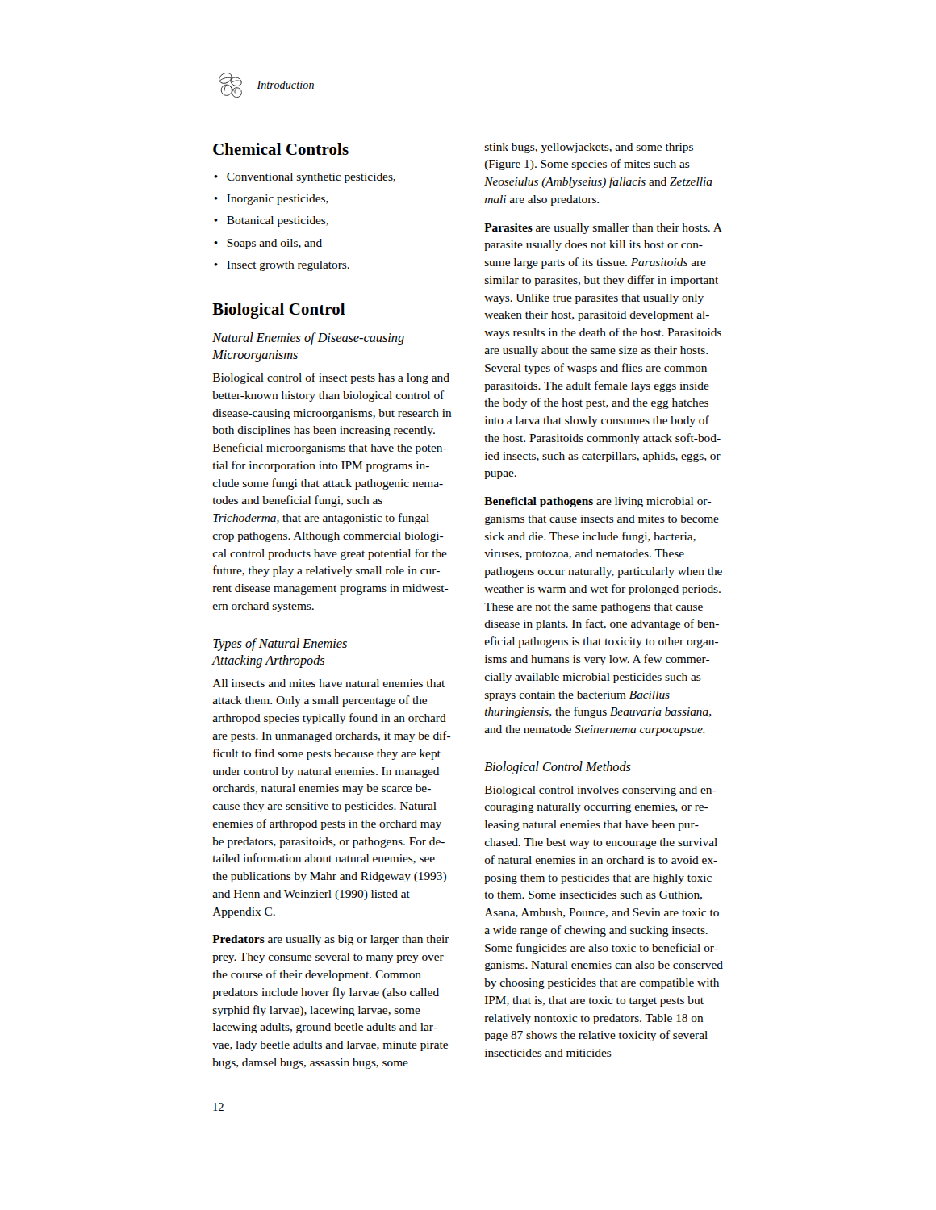Introduction
Chemical Controls
Conventional synthetic pesticides,
Inorganic pesticides,
Botanical pesticides,
Soaps and oils, and
Insect growth regulators.
Biological Control
Natural Enemies of Disease-causing Microorganisms
Biological control of insect pests has a long and better-known history than biological control of disease-causing microorganisms, but research in both disciplines has been increasing recently. Beneficial microorganisms that have the potential for incorporation into IPM programs include some fungi that attack pathogenic nematodes and beneficial fungi, such as Trichoderma, that are antagonistic to fungal crop pathogens. Although commercial biological control products have great potential for the future, they play a relatively small role in current disease management programs in midwestern orchard systems.
Types of Natural Enemies
Attacking Arthropods
All insects and mites have natural enemies that attack them. Only a small percentage of the arthropod species typically found in an orchard are pests. In unmanaged orchards, it may be difficult to find some pests because they are kept under control by natural enemies. In managed orchards, natural enemies may be scarce because they are sensitive to pesticides. Natural enemies of arthropod pests in the orchard may be predators, parasitoids, or pathogens. For detailed information about natural enemies, see the publications by Mahr and Ridgeway (1993) and Henn and Weinzierl (1990) listed at Appendix C.
Predators are usually as big or larger than their prey. They consume several to many prey over the course of their development. Common predators include hover fly larvae (also called syrphid fly larvae), lacewing larvae, some lacewing adults, ground beetle adults and larvae, lady beetle adults and larvae, minute pirate bugs, damsel bugs, assassin bugs, some
stink bugs, yellowjackets, and some thrips (Figure 1). Some species of mites such as Neoseiulus (Amblyseius) fallacis and Zetzellia mali are also predators.
Parasites are usually smaller than their hosts. A parasite usually does not kill its host or consume large parts of its tissue. Parasitoids are similar to parasites, but they differ in important ways. Unlike true parasites that usually only weaken their host, parasitoid development always results in the death of the host. Parasitoids are usually about the same size as their hosts. Several types of wasps and flies are common parasitoids. The adult female lays eggs inside the body of the host pest, and the egg hatches into a larva that slowly consumes the body of the host. Parasitoids commonly attack soft-bodied insects, such as caterpillars, aphids, eggs, or pupae.
Beneficial pathogens are living microbial organisms that cause insects and mites to become sick and die. These include fungi, bacteria, viruses, protozoa, and nematodes. These pathogens occur naturally, particularly when the weather is warm and wet for prolonged periods. These are not the same pathogens that cause disease in plants. In fact, one advantage of beneficial pathogens is that toxicity to other organisms and humans is very low. A few commercially available microbial pesticides such as sprays contain the bacterium Bacillus thuringiensis, the fungus Beauvaria bassiana, and the nematode Steinernema carpocapsae.
Biological Control Methods
Biological control involves conserving and encouraging naturally occurring enemies, or releasing natural enemies that have been purchased. The best way to encourage the survival of natural enemies in an orchard is to avoid exposing them to pesticides that are highly toxic to them. Some insecticides such as Guthion, Asana, Ambush, Pounce, and Sevin are toxic to a wide range of chewing and sucking insects. Some fungicides are also toxic to beneficial organisms. Natural enemies can also be conserved by choosing pesticides that are compatible with IPM, that is, that are toxic to target pests but relatively nontoxic to predators. Table 18 on page 87 shows the relative toxicity of several insecticides and miticides
12